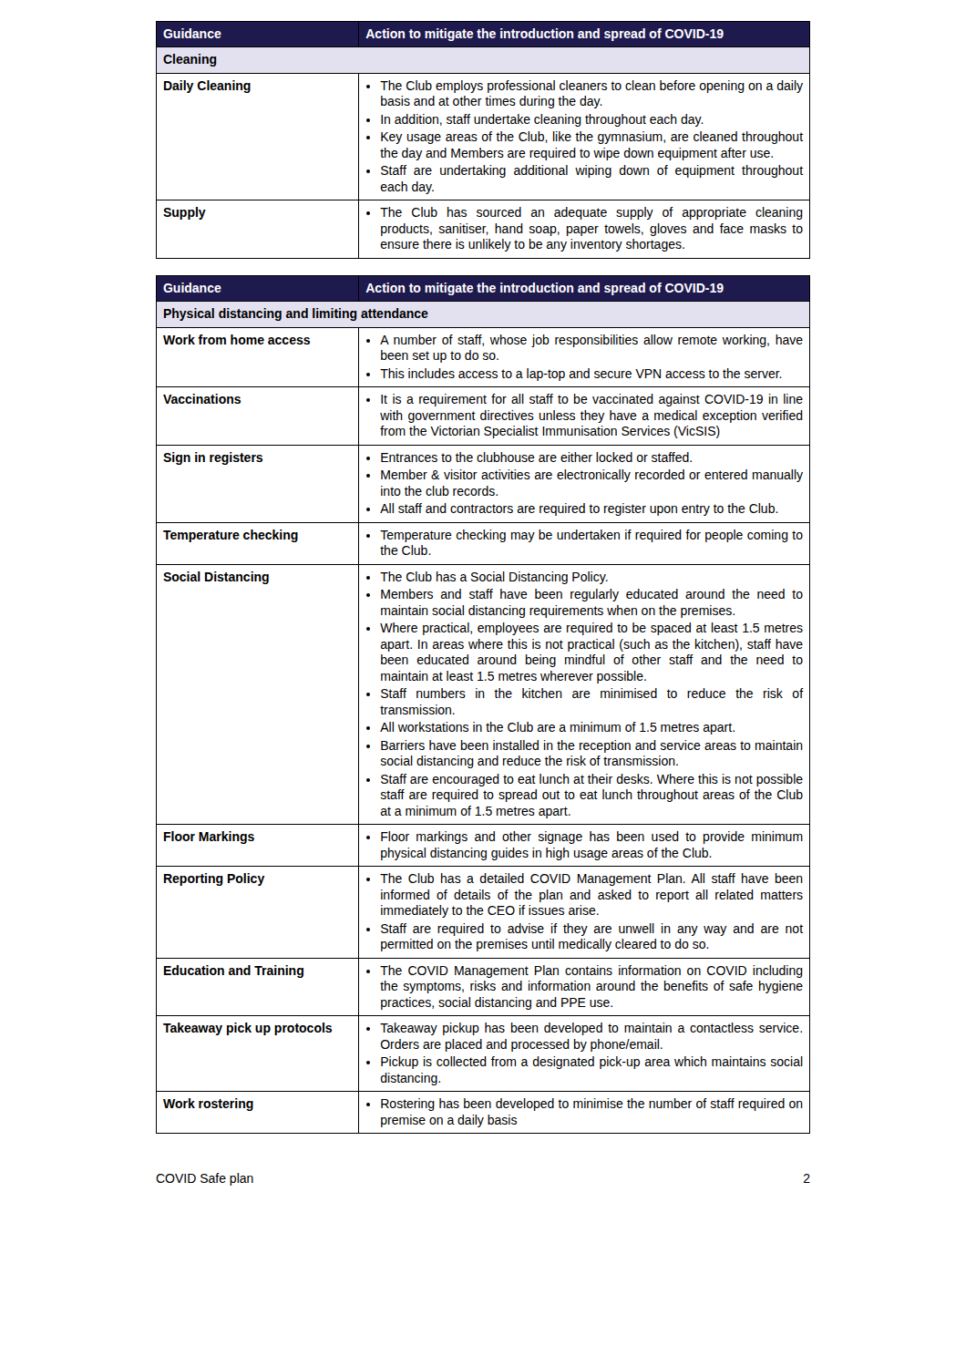| Guidance | Action to mitigate the introduction and spread of COVID-19 |
| --- | --- |
| Cleaning |
| Daily Cleaning | The Club employs professional cleaners to clean before opening on a daily basis and at other times during the day. In addition, staff undertake cleaning throughout each day. Key usage areas of the Club, like the gymnasium, are cleaned throughout the day and Members are required to wipe down equipment after use. Staff are undertaking additional wiping down of equipment throughout each day. |
| Supply | The Club has sourced an adequate supply of appropriate cleaning products, sanitiser, hand soap, paper towels, gloves and face masks to ensure there is unlikely to be any inventory shortages. |
| Guidance | Action to mitigate the introduction and spread of COVID-19 |
| --- | --- |
| Physical distancing and limiting attendance |
| Work from home access | A number of staff, whose job responsibilities allow remote working, have been set up to do so. This includes access to a lap-top and secure VPN access to the server. |
| Vaccinations | It is a requirement for all staff to be vaccinated against COVID-19 in line with government directives unless they have a medical exception verified from the Victorian Specialist Immunisation Services (VicSIS) |
| Sign in registers | Entrances to the clubhouse are either locked or staffed. Member & visitor activities are electronically recorded or entered manually into the club records. All staff and contractors are required to register upon entry to the Club. |
| Temperature checking | Temperature checking may be undertaken if required for people coming to the Club. |
| Social Distancing | The Club has a Social Distancing Policy. Members and staff have been regularly educated around the need to maintain social distancing requirements when on the premises. Where practical, employees are required to be spaced at least 1.5 metres apart. In areas where this is not practical (such as the kitchen), staff have been educated around being mindful of other staff and the need to maintain at least 1.5 metres wherever possible. Staff numbers in the kitchen are minimised to reduce the risk of transmission. All workstations in the Club are a minimum of 1.5 metres apart. Barriers have been installed in the reception and service areas to maintain social distancing and reduce the risk of transmission. Staff are encouraged to eat lunch at their desks. Where this is not possible staff are required to spread out to eat lunch throughout areas of the Club at a minimum of 1.5 metres apart. |
| Floor Markings | Floor markings and other signage has been used to provide minimum physical distancing guides in high usage areas of the Club. |
| Reporting Policy | The Club has a detailed COVID Management Plan. All staff have been informed of details of the plan and asked to report all related matters immediately to the CEO if issues arise. Staff are required to advise if they are unwell in any way and are not permitted on the premises until medically cleared to do so. |
| Education and Training | The COVID Management Plan contains information on COVID including the symptoms, risks and information around the benefits of safe hygiene practices, social distancing and PPE use. |
| Takeaway pick up protocols | Takeaway pickup has been developed to maintain a contactless service. Orders are placed and processed by phone/email. Pickup is collected from a designated pick-up area which maintains social distancing. |
| Work rostering | Rostering has been developed to minimise the number of staff required on premise on a daily basis |
COVID Safe plan 2